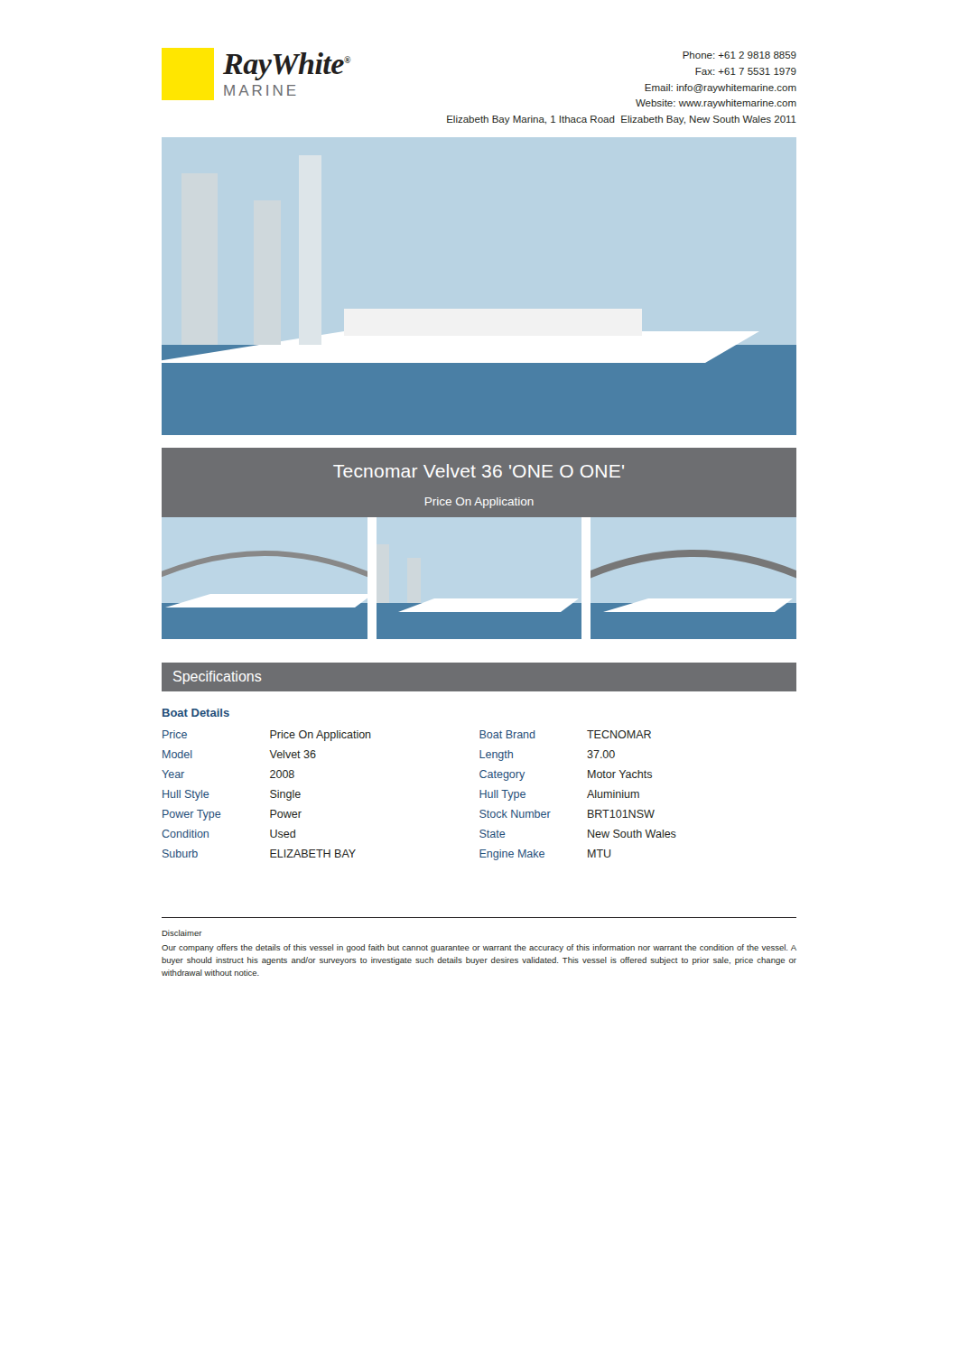RayWhite®
MARINE
Phone: +61 2 9818 8859
Fax: +61 7 5531 1979
Email: info@raywhitemarine.com
Website: www.raywhitemarine.com
Elizabeth Bay Marina, 1 Ithaca Road Elizabeth Bay, New South Wales 2011
Tecnomar Velvet 36 'ONE O ONE'
Price On Application
Specifications
Boat Details
| Price | Price On Application | Boat Brand | TECNOMAR |
| Model | Velvet 36 | Length | 37.00 |
| Year | 2008 | Category | Motor Yachts |
| Hull Style | Single | Hull Type | Aluminium |
| Power Type | Power | Stock Number | BRT101NSW |
| Condition | Used | State | New South Wales |
| Suburb | ELIZABETH BAY | Engine Make | MTU |
Disclaimer
Our company offers the details of this vessel in good faith but cannot guarantee or warrant the accuracy of this information nor warrant the condition of the vessel. A buyer should instruct his agents and/or surveyors to investigate such details buyer desires validated. This vessel is offered subject to prior sale, price change or withdrawal without notice.